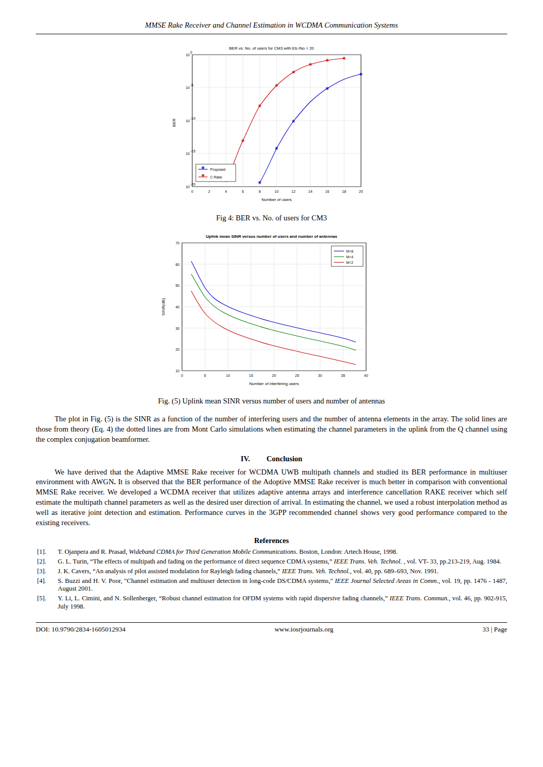MMSE Rake Receiver and Channel Estimation in WCDMA Communication Systems
BER vs. No. of users for CM3 with Eb /No = 20 10 10 10 10 10 0 -5 -10 -15 -20 0 2 4 6 8 10 12 14 16 18 20 Number of users BER Proposed C Rake
Fig 4: BER vs. No. of users for CM3
Uplink mean SINR versus number of users and number of antennas 70 60 50 40 30 20 10 0 5 10 15 20 25 30 35 40 Number of interfering users SINR(dB) M=8 M=4 M=2
Fig. (5) Uplink mean SINR versus number of users and number of antennas
The plot in Fig. (5) is the SINR as a function of the number of interfering users and the number of antenna elements in the array. The solid lines are those from theory (Eq. 4) the dotted lines are from Mont Carlo simulations when estimating the channel parameters in the uplink from the Q channel using the complex conjugation beamformer.
IV. Conclusion
We have derived that the Adaptive MMSE Rake receiver for WCDMA UWB multipath channels and studied its BER performance in multiuser environment with AWGN. It is observed that the BER performance of the Adoptive MMSE Rake receiver is much better in comparison with conventional MMSE Rake receiver. We developed a WCDMA receiver that utilizes adaptive antenna arrays and interference cancellation RAKE receiver which self estimate the multipath channel parameters as well as the desired user direction of arrival. In estimating the channel, we used a robust interpolation method as well as iterative joint detection and estimation. Performance curves in the 3GPP recommended channel shows very good performance compared to the existing receivers.
References
[1]. T. Ojanpera and R. Prasad, Wideband CDMA for Third Generation Mobile Communications. Boston, London: Artech House, 1998.
[2]. G. L. Turin, “The effects of multipath and fading on the performance of direct sequence CDMA systems,” IEEE Trans. Veh. Technol. , vol. VT- 33, pp.213-219, Aug. 1984.
[3]. J. K. Cavers, “An analysis of pilot assisted modulation for Rayleigh fading channels,” IEEE Trans. Veh. Technol., vol. 40, pp. 689–693, Nov. 1991.
[4]. S. Buzzi and H. V. Poor, "Channel estimation and multiuser detection in long-code DS/CDMA systems," IEEE Journal Selected Areas in Comm., vol. 19, pp. 1476 - 1487, August 2001.
[5]. Y. Li, L. Cimini, and N. Sollenberger, “Robust channel estimation for OFDM systems with rapid dispersive fading channels,” IEEE Trans. Commun., vol. 46, pp. 902-915, July 1998.
DOI: 10.9790/2834-1605012934
www.iosrjournals.org
33 | Page